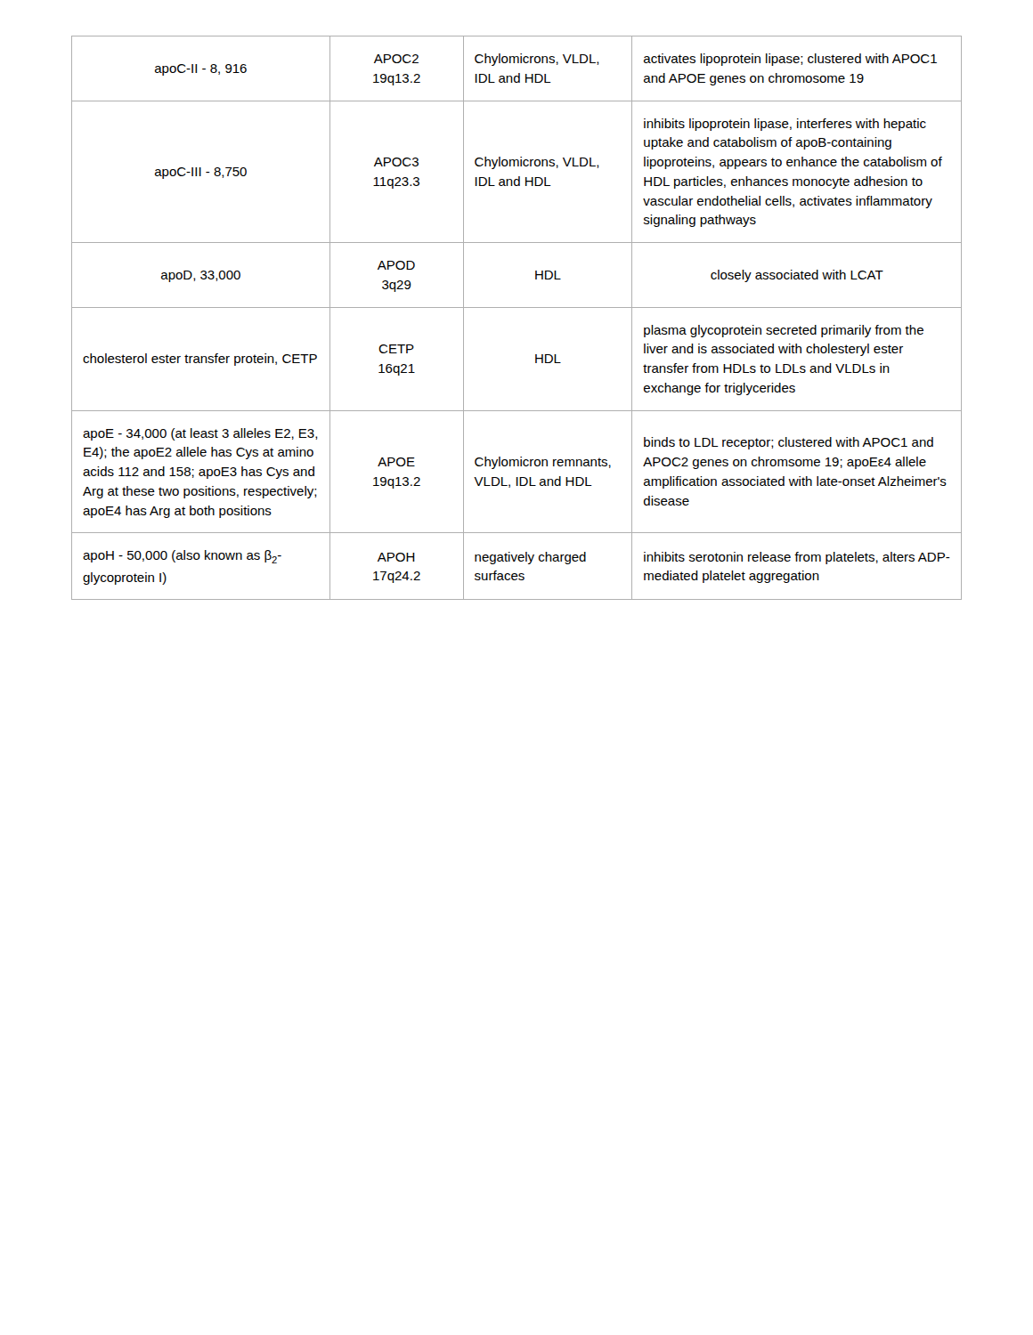| apoC-II - 8, 916 | APOC2 19q13.2 | Chylomicrons, VLDL, IDL and HDL | activates lipoprotein lipase; clustered with APOC1 and APOE genes on chromosome 19 |
| apoC-III - 8,750 | APOC3 11q23.3 | Chylomicrons, VLDL, IDL and HDL | inhibits lipoprotein lipase, interferes with hepatic uptake and catabolism of apoB-containing lipoproteins, appears to enhance the catabolism of HDL particles, enhances monocyte adhesion to vascular endothelial cells, activates inflammatory signaling pathways |
| apoD, 33,000 | APOD 3q29 | HDL | closely associated with LCAT |
| cholesterol ester transfer protein, CETP | CETP 16q21 | HDL | plasma glycoprotein secreted primarily from the liver and is associated with cholesteryl ester transfer from HDLs to LDLs and VLDLs in exchange for triglycerides |
| apoE - 34,000 (at least 3 alleles E2, E3, E4); the apoE2 allele has Cys at amino acids 112 and 158; apoE3 has Cys and Arg at these two positions, respectively; apoE4 has Arg at both positions | APOE 19q13.2 | Chylomicron remnants, VLDL, IDL and HDL | binds to LDL receptor; clustered with APOC1 and APOC2 genes on chromsome 19; apoEε4 allele amplification associated with late-onset Alzheimer's disease |
| apoH - 50,000 (also known as β 2 -glycoprotein I) | APOH 17q24.2 | negatively charged surfaces | inhibits serotonin release from platelets, alters ADP-mediated platelet aggregation |